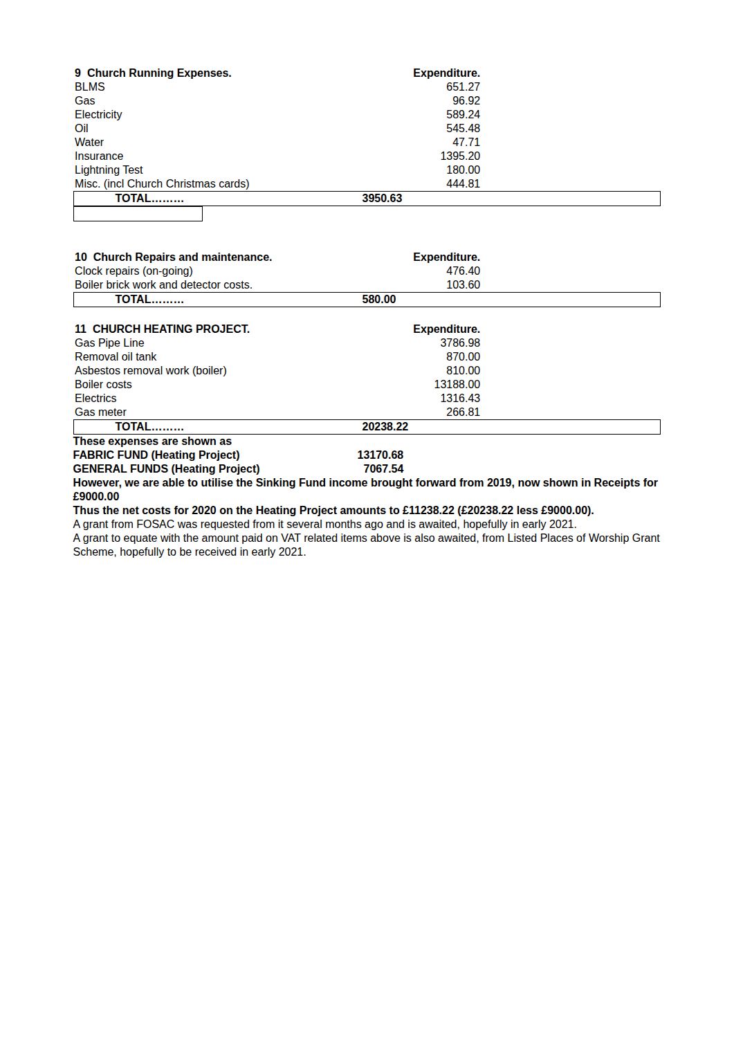| 9 Church Running Expenses. | Expenditure. | |
| BLMS | 651.27 | |
| Gas | 96.92 | |
| Electricity | 589.24 | |
| Oil | 545.48 | |
| Water | 47.71 | |
| Insurance | 1395.20 | |
| Lightning Test | 180.00 | |
| Misc. (incl Church Christmas cards) | 444.81 | |
| TOTAL……… | 3950.63 | |
| 10 Church Repairs and maintenance. | Expenditure. | |
| Clock repairs (on-going) | 476.40 | |
| Boiler brick work and detector costs. | 103.60 | |
| TOTAL……… | 580.00 | |
| 11 CHURCH HEATING PROJECT. | Expenditure. | |
| Gas Pipe Line | 3786.98 | |
| Removal oil tank | 870.00 | |
| Asbestos removal work (boiler) | 810.00 | |
| Boiler costs | 13188.00 | |
| Electrics | 1316.43 | |
| Gas meter | 266.81 | |
| TOTAL……… | 20238.22 | |
These expenses are shown as
FABRIC FUND (Heating Project) 13170.68
GENERAL FUNDS (Heating Project) 7067.54
However, we are able to utilise the Sinking Fund income brought forward from 2019, now shown in Receipts for £9000.00
Thus the net costs for 2020 on the Heating Project amounts to £11238.22 (£20238.22 less £9000.00).
A grant from FOSAC was requested from it several months ago and is awaited, hopefully in early 2021.
A grant to equate with the amount paid on VAT related items above is also awaited, from Listed Places of Worship Grant Scheme, hopefully to be received in early 2021.